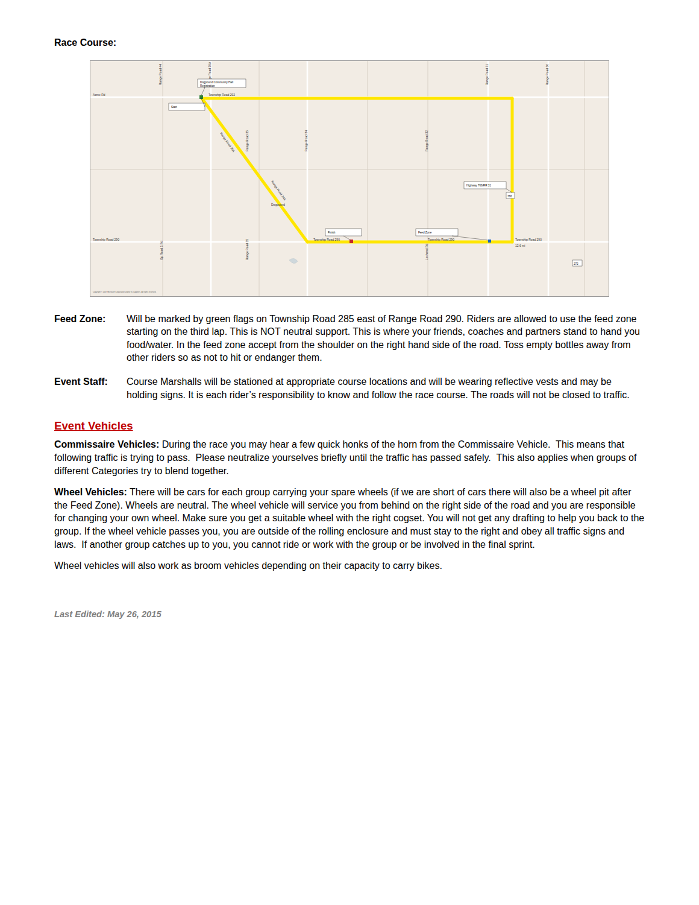Race Course:
Acme Rd Township Road 290 Township Road 292 Township Road 290 Township Road 290 Township Road 290 12.6 mi Dogpound Range Road 44 Range Road 35A Range Road 35 Range Road 34 Range Road 32 Range Road 31 Range Road 30 Range Road 35 Lochend Rd Gp Road 1 Rd Range Road 35A Range Road 34A Dogpound Community Hall Registration Start Finish Feed Zone Highway 766/RR 31 766 272 Copyright © 2007 Microsoft Corporation and/or its suppliers. All rights reserved.
| Feed Zone: | Will be marked by green flags on Township Road 285 east of Range Road 290. Riders are allowed to use the feed zone starting on the third lap. This is NOT neutral support. This is where your friends, coaches and partners stand to hand you food/water. In the feed zone accept from the shoulder on the right hand side of the road. Toss empty bottles away from other riders so as not to hit or endanger them. |
| Event Staff: | Course Marshalls will be stationed at appropriate course locations and will be wearing reflective vests and may be holding signs. It is each rider’s responsibility to know and follow the race course. The roads will not be closed to traffic. |
Event Vehicles
Commissaire Vehicles: During the race you may hear a few quick honks of the horn from the Commissaire Vehicle. This means that following traffic is trying to pass. Please neutralize yourselves briefly until the traffic has passed safely. This also applies when groups of different Categories try to blend together.
Wheel Vehicles: There will be cars for each group carrying your spare wheels (if we are short of cars there will also be a wheel pit after the Feed Zone). Wheels are neutral. The wheel vehicle will service you from behind on the right side of the road and you are responsible for changing your own wheel. Make sure you get a suitable wheel with the right cogset. You will not get any drafting to help you back to the group. If the wheel vehicle passes you, you are outside of the rolling enclosure and must stay to the right and obey all traffic signs and laws. If another group catches up to you, you cannot ride or work with the group or be involved in the final sprint.
Wheel vehicles will also work as broom vehicles depending on their capacity to carry bikes.
Last Edited: May 26, 2015